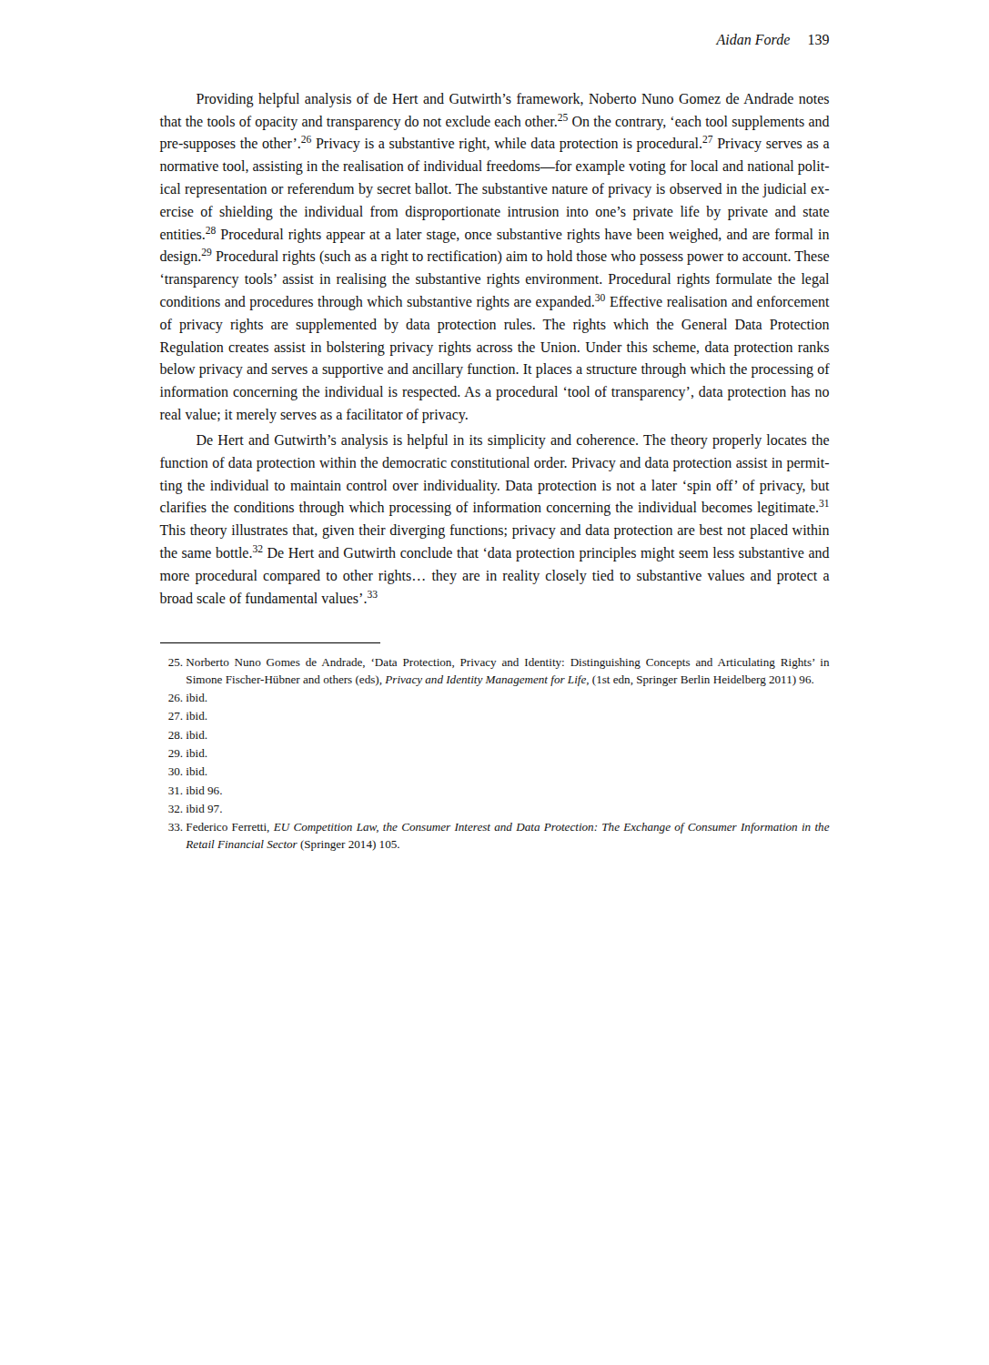Aidan Forde 139
Providing helpful analysis of de Hert and Gutwirth’s framework, Noberto Nuno Gomez de Andrade notes that the tools of opacity and transparency do not exclude each other.25 On the contrary, ‘each tool supplements and pre-supposes the other’.26 Privacy is a substantive right, while data protection is procedural.27 Privacy serves as a normative tool, assisting in the realisation of individual freedoms—for example voting for local and national political representation or referendum by secret ballot. The substantive nature of privacy is observed in the judicial exercise of shielding the individual from disproportionate intrusion into one’s private life by private and state entities.28 Procedural rights appear at a later stage, once substantive rights have been weighed, and are formal in design.29 Procedural rights (such as a right to rectification) aim to hold those who possess power to account. These ‘transparency tools’ assist in realising the substantive rights environment. Procedural rights formulate the legal conditions and procedures through which substantive rights are expanded.30 Effective realisation and enforcement of privacy rights are supplemented by data protection rules. The rights which the General Data Protection Regulation creates assist in bolstering privacy rights across the Union. Under this scheme, data protection ranks below privacy and serves a supportive and ancillary function. It places a structure through which the processing of information concerning the individual is respected. As a procedural ‘tool of transparency’, data protection has no real value; it merely serves as a facilitator of privacy.
De Hert and Gutwirth’s analysis is helpful in its simplicity and coherence. The theory properly locates the function of data protection within the democratic constitutional order. Privacy and data protection assist in permitting the individual to maintain control over individuality. Data protection is not a later ‘spin off’ of privacy, but clarifies the conditions through which processing of information concerning the individual becomes legitimate.31 This theory illustrates that, given their diverging functions; privacy and data protection are best not placed within the same bottle.32 De Hert and Gutwirth conclude that ‘data protection principles might seem less substantive and more procedural compared to other rights… they are in reality closely tied to substantive values and protect a broad scale of fundamental values’.33
Norberto Nuno Gomes de Andrade, ‘Data Protection, Privacy and Identity: Distinguishing Concepts and Articulating Rights’ in Simone Fischer-Hübner and others (eds), Privacy and Identity Management for Life, (1st edn, Springer Berlin Heidelberg 2011) 96.
ibid.
ibid.
ibid.
ibid.
ibid.
ibid 96.
ibid 97.
Federico Ferretti, EU Competition Law, the Consumer Interest and Data Protection: The Exchange of Consumer Information in the Retail Financial Sector (Springer 2014) 105.